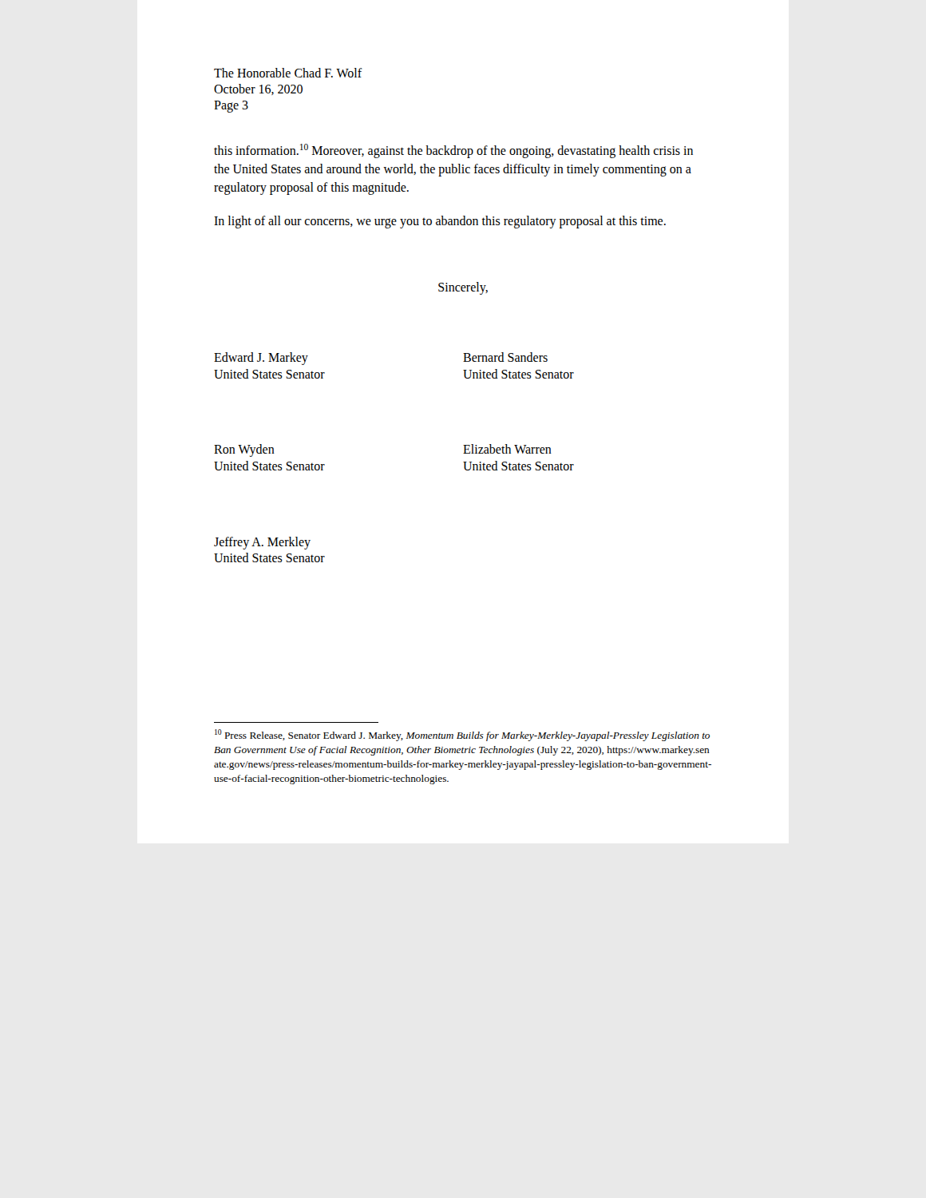The Honorable Chad F. Wolf
October 16, 2020
Page 3
this information.10 Moreover, against the backdrop of the ongoing, devastating health crisis in the United States and around the world, the public faces difficulty in timely commenting on a regulatory proposal of this magnitude.
In light of all our concerns, we urge you to abandon this regulatory proposal at this time.
Sincerely,
Edward J. Markey United States Senator
Bernard Sanders United States Senator
Ron Wyden United States Senator
Elizabeth Warren United States Senator
Jeffrey A. Merkley United States Senator
10 Press Release, Senator Edward J. Markey, Momentum Builds for Markey-Merkley-Jayapal-Pressley Legislation to Ban Government Use of Facial Recognition, Other Biometric Technologies (July 22, 2020), https://www.markey.senate.gov/news/press-releases/momentum-builds-for-markey-merkley-jayapal-pressley-legislation-to-ban-government-use-of-facial-recognition-other-biometric-technologies.